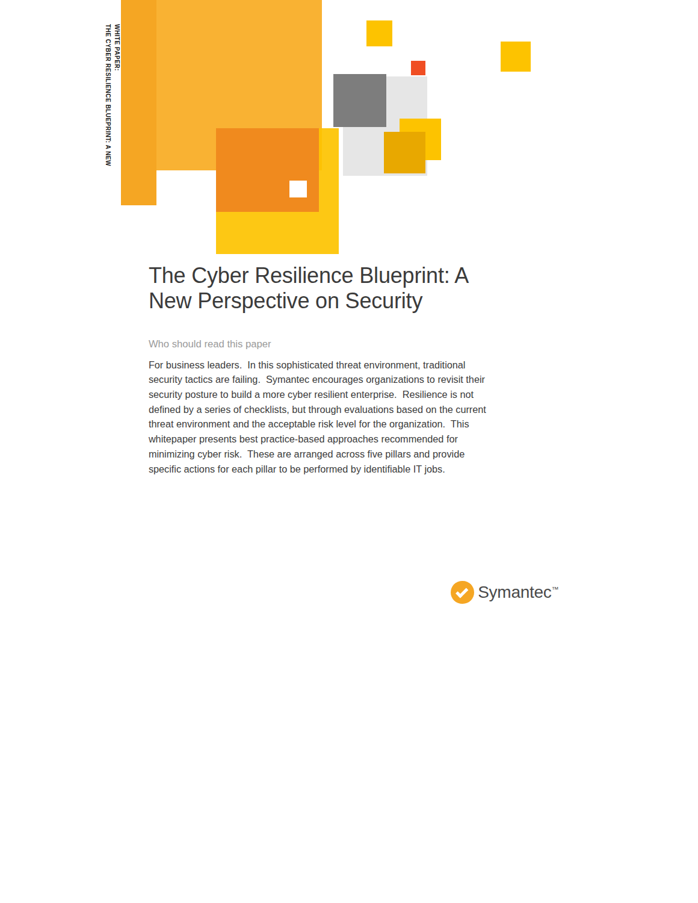WHITE PAPER: THE CYBER RESILIENCE BLUEPRINT: A NEW PERSPECTIVE ON SECURITY
The Cyber Resilience Blueprint: A New Perspective on Security
Who should read this paper
For business leaders. In this sophisticated threat environment, traditional security tactics are failing. Symantec encourages organizations to revisit their security posture to build a more cyber resilient enterprise. Resilience is not defined by a series of checklists, but through evaluations based on the current threat environment and the acceptable risk level for the organization. This whitepaper presents best practice-based approaches recommended for minimizing cyber risk. These are arranged across five pillars and provide specific actions for each pillar to be performed by identifiable IT jobs.
Symantec™